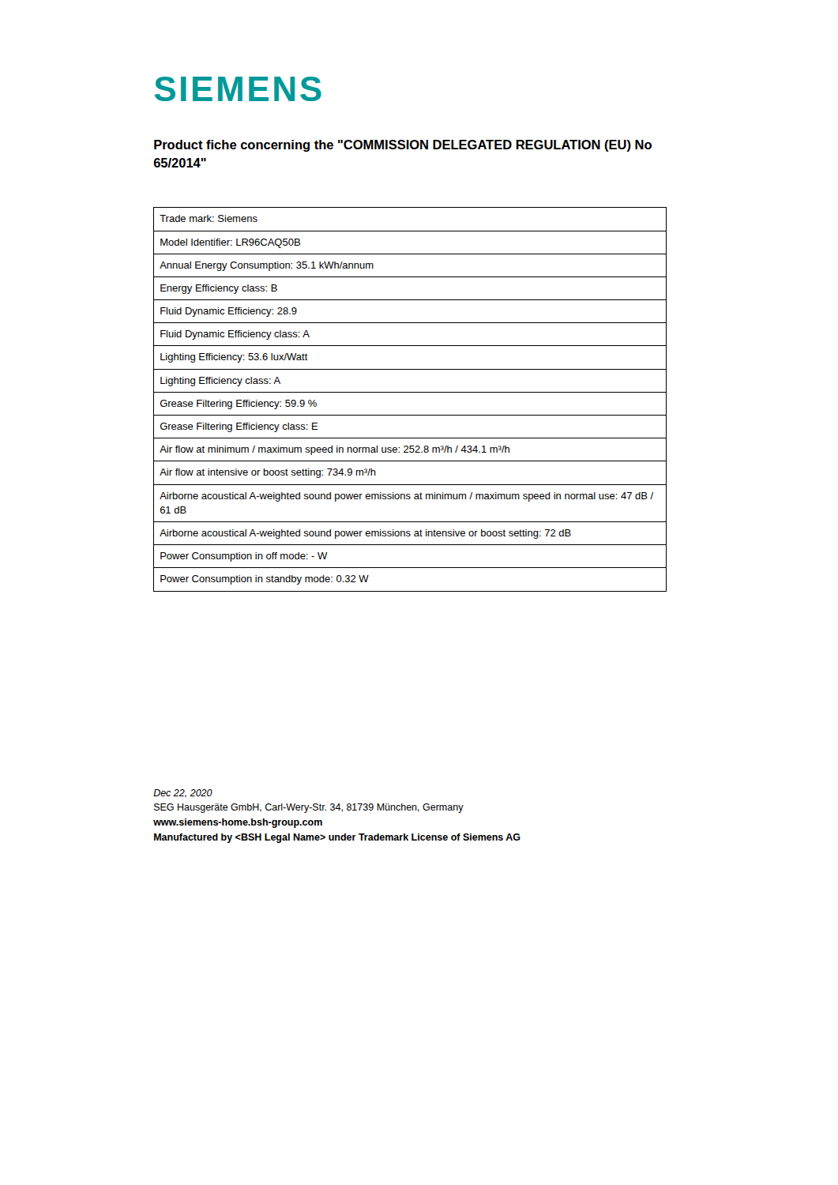SIEMENS
Product fiche concerning the "COMMISSION DELEGATED REGULATION (EU) No 65/2014"
| Trade mark: Siemens |
| Model Identifier: LR96CAQ50B |
| Annual Energy Consumption: 35.1 kWh/annum |
| Energy Efficiency class: B |
| Fluid Dynamic Efficiency: 28.9 |
| Fluid Dynamic Efficiency class: A |
| Lighting Efficiency: 53.6 lux/Watt |
| Lighting Efficiency class: A |
| Grease Filtering Efficiency: 59.9 % |
| Grease Filtering Efficiency class: E |
| Air flow at minimum / maximum speed in normal use: 252.8 m³/h / 434.1 m³/h |
| Air flow at intensive or boost setting: 734.9 m³/h |
| Airborne acoustical A-weighted sound power emissions at minimum / maximum speed in normal use: 47 dB / 61 dB |
| Airborne acoustical A-weighted sound power emissions at intensive or boost setting: 72 dB |
| Power Consumption in off mode: - W |
| Power Consumption in standby mode: 0.32 W |
Dec 22, 2020
SEG Hausgeräte GmbH, Carl-Wery-Str. 34, 81739 München, Germany
www.siemens-home.bsh-group.com
Manufactured by <BSH Legal Name> under Trademark License of Siemens AG